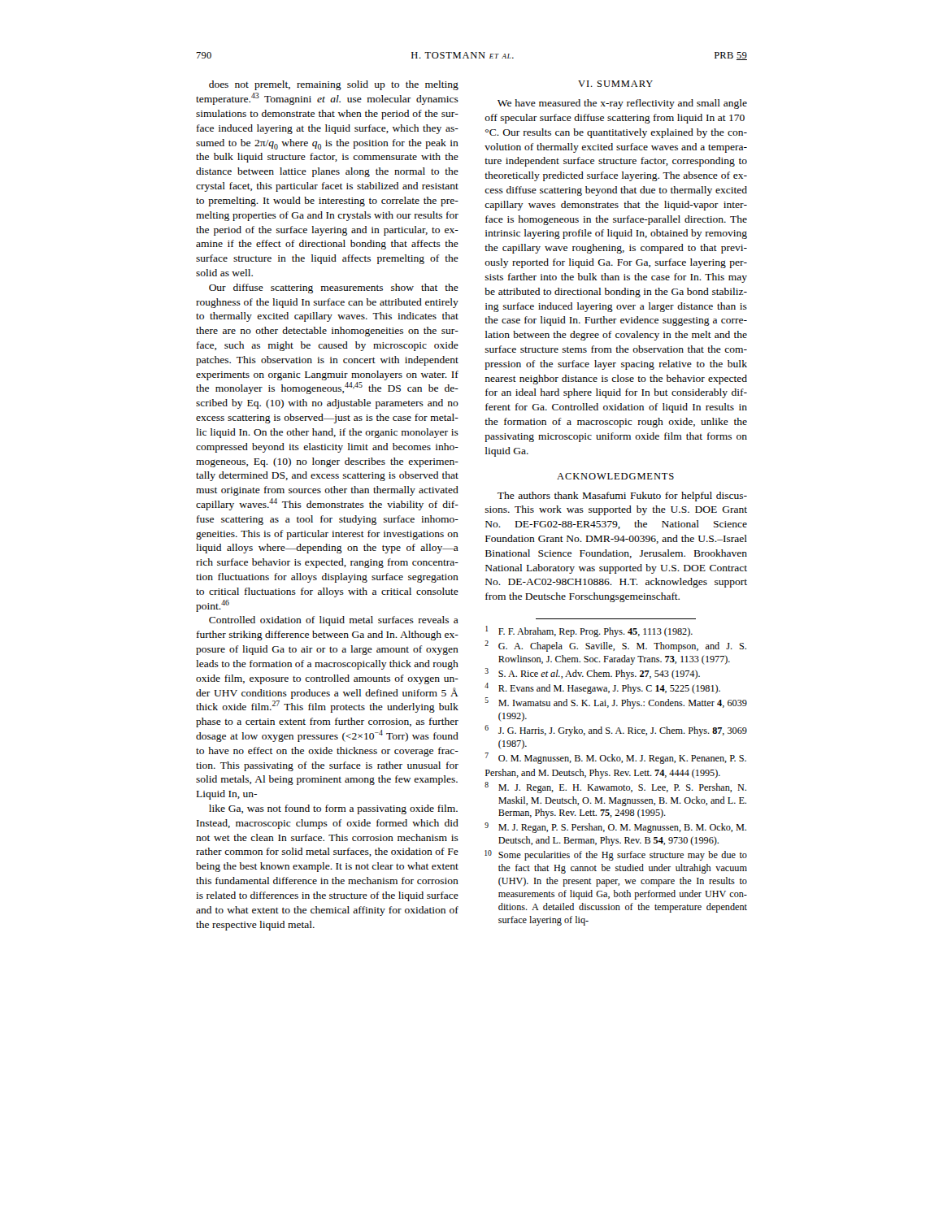790 H. TOSTMANN et al. PRB 59
does not premelt, remaining solid up to the melting temperature.43 Tomagnini et al. use molecular dynamics simulations to demonstrate that when the period of the surface induced layering at the liquid surface, which they assumed to be 2π/q0 where q0 is the position for the peak in the bulk liquid structure factor, is commensurate with the distance between lattice planes along the normal to the crystal facet, this particular facet is stabilized and resistant to premelting. It would be interesting to correlate the premelting properties of Ga and In crystals with our results for the period of the surface layering and in particular, to examine if the effect of directional bonding that affects the surface structure in the liquid affects premelting of the solid as well.
Our diffuse scattering measurements show that the roughness of the liquid In surface can be attributed entirely to thermally excited capillary waves. This indicates that there are no other detectable inhomogeneities on the surface, such as might be caused by microscopic oxide patches. This observation is in concert with independent experiments on organic Langmuir monolayers on water. If the monolayer is homogeneous,44,45 the DS can be described by Eq. (10) with no adjustable parameters and no excess scattering is observed—just as is the case for metallic liquid In. On the other hand, if the organic monolayer is compressed beyond its elasticity limit and becomes inhomogeneous, Eq. (10) no longer describes the experimentally determined DS, and excess scattering is observed that must originate from sources other than thermally activated capillary waves.44 This demonstrates the viability of diffuse scattering as a tool for studying surface inhomogeneities. This is of particular interest for investigations on liquid alloys where—depending on the type of alloy—a rich surface behavior is expected, ranging from concentration fluctuations for alloys displaying surface segregation to critical fluctuations for alloys with a critical consolute point.46
Controlled oxidation of liquid metal surfaces reveals a further striking difference between Ga and In. Although exposure of liquid Ga to air or to a large amount of oxygen leads to the formation of a macroscopically thick and rough oxide film, exposure to controlled amounts of oxygen under UHV conditions produces a well defined uniform 5 Å thick oxide film.27 This film protects the underlying bulk phase to a certain extent from further corrosion, as further dosage at low oxygen pressures (<2×10−4 Torr) was found to have no effect on the oxide thickness or coverage fraction. This passivating of the surface is rather unusual for solid metals, Al being prominent among the few examples. Liquid In, un-
like Ga, was not found to form a passivating oxide film. Instead, macroscopic clumps of oxide formed which did not wet the clean In surface. This corrosion mechanism is rather common for solid metal surfaces, the oxidation of Fe being the best known example. It is not clear to what extent this fundamental difference in the mechanism for corrosion is related to differences in the structure of the liquid surface and to what extent to the chemical affinity for oxidation of the respective liquid metal.
VI. SUMMARY
We have measured the x-ray reflectivity and small angle off specular surface diffuse scattering from liquid In at 170 °C. Our results can be quantitatively explained by the convolution of thermally excited surface waves and a temperature independent surface structure factor, corresponding to theoretically predicted surface layering. The absence of excess diffuse scattering beyond that due to thermally excited capillary waves demonstrates that the liquid-vapor interface is homogeneous in the surface-parallel direction. The intrinsic layering profile of liquid In, obtained by removing the capillary wave roughening, is compared to that previously reported for liquid Ga. For Ga, surface layering persists farther into the bulk than is the case for In. This may be attributed to directional bonding in the Ga bond stabilizing surface induced layering over a larger distance than is the case for liquid In. Further evidence suggesting a correlation between the degree of covalency in the melt and the surface structure stems from the observation that the compression of the surface layer spacing relative to the bulk nearest neighbor distance is close to the behavior expected for an ideal hard sphere liquid for In but considerably different for Ga. Controlled oxidation of liquid In results in the formation of a macroscopic rough oxide, unlike the passivating microscopic uniform oxide film that forms on liquid Ga.
ACKNOWLEDGMENTS
The authors thank Masafumi Fukuto for helpful discussions. This work was supported by the U.S. DOE Grant No. DE-FG02-88-ER45379, the National Science Foundation Grant No. DMR-94-00396, and the U.S.–Israel Binational Science Foundation, Jerusalem. Brookhaven National Laboratory was supported by U.S. DOE Contract No. DE-AC02-98CH10886. H.T. acknowledges support from the Deutsche Forschungsgemeinschaft.
1 F. F. Abraham, Rep. Prog. Phys. 45, 1113 (1982).
2 G. A. Chapela G. Saville, S. M. Thompson, and J. S. Rowlinson, J. Chem. Soc. Faraday Trans. 73, 1133 (1977).
3 S. A. Rice et al., Adv. Chem. Phys. 27, 543 (1974).
4 R. Evans and M. Hasegawa, J. Phys. C 14, 5225 (1981).
5 M. Iwamatsu and S. K. Lai, J. Phys.: Condens. Matter 4, 6039 (1992).
6 J. G. Harris, J. Gryko, and S. A. Rice, J. Chem. Phys. 87, 3069 (1987).
7 O. M. Magnussen, B. M. Ocko, M. J. Regan, K. Penanen, P. S.
Pershan, and M. Deutsch, Phys. Rev. Lett. 74, 4444 (1995).
8 M. J. Regan, E. H. Kawamoto, S. Lee, P. S. Pershan, N. Maskil, M. Deutsch, O. M. Magnussen, B. M. Ocko, and L. E. Berman, Phys. Rev. Lett. 75, 2498 (1995).
9 M. J. Regan, P. S. Pershan, O. M. Magnussen, B. M. Ocko, M. Deutsch, and L. Berman, Phys. Rev. B 54, 9730 (1996).
10 Some pecularities of the Hg surface structure may be due to the fact that Hg cannot be studied under ultrahigh vacuum (UHV). In the present paper, we compare the In results to measurements of liquid Ga, both performed under UHV conditions. A detailed discussion of the temperature dependent surface layering of liq-